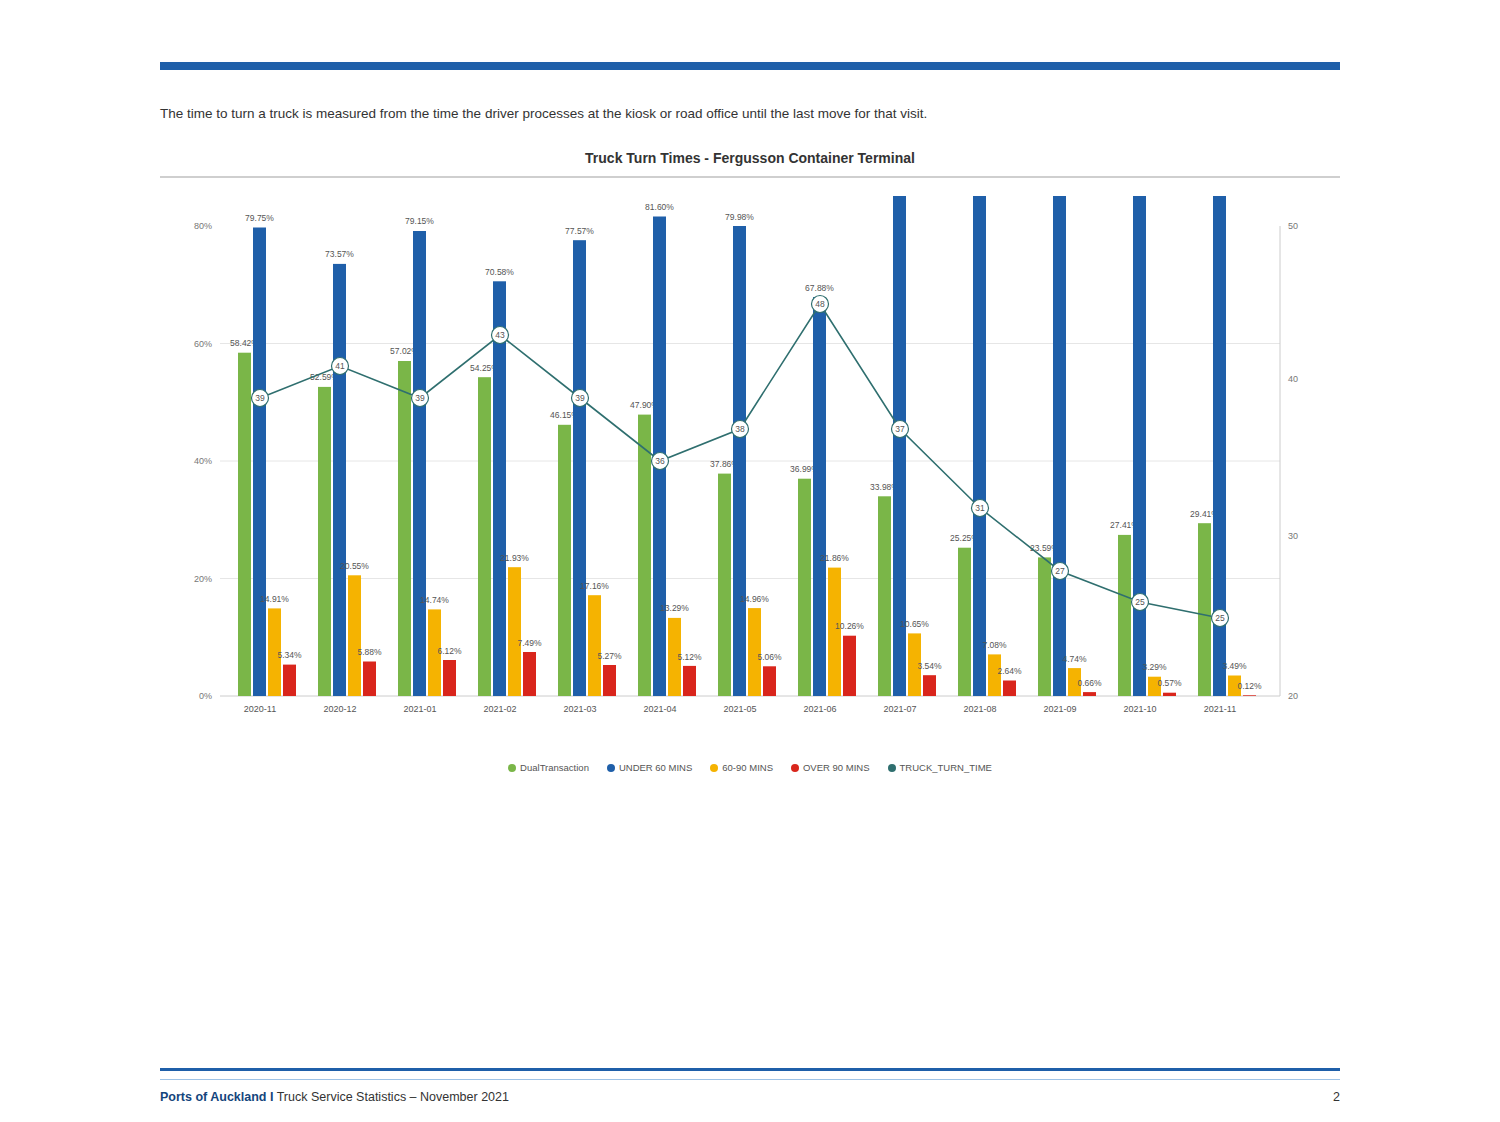The time to turn a truck is measured from the time the driver processes at the kiosk or road office until the last move for that visit.
Truck Turn Times - Fergusson Container Terminal
0% 20% 40% 60% 80% 50 40 30 20 58.42% 79.75% 14.91% 5.34% 52.59% 73.57% 20.55% 5.88% 57.02% 79.15% 14.74% 6.12% 54.25% 70.58% 21.93% 7.49% 46.15% 77.57% 17.16% 5.27% 47.90% 81.60% 13.29% 5.12% 37.86% 79.98% 14.96% 5.06% 36.99% 67.88% 21.86% 10.26% 33.98% 85.81% 10.65% 3.54% 25.25% 90.28% 7.08% 2.64% 23.59% 94.60% 4.74% 0.66% 27.41% 96.15% 3.29% 0.57% 29.41% 96.39% 3.49% 0.12% 39 41 39 43 39 36 38 48 37 31 27 25 25 2020-11 2020-12 2021-01 2021-02 2021-03 2021-04 2021-05 2021-06 2021-07 2021-08 2021-09 2021-10 2021-11
DualTransaction UNDER 60 MINS 60-90 MINS OVER 90 MINS TRUCK_TURN_TIME
Ports of Auckland I Truck Service Statistics – November 2021
2